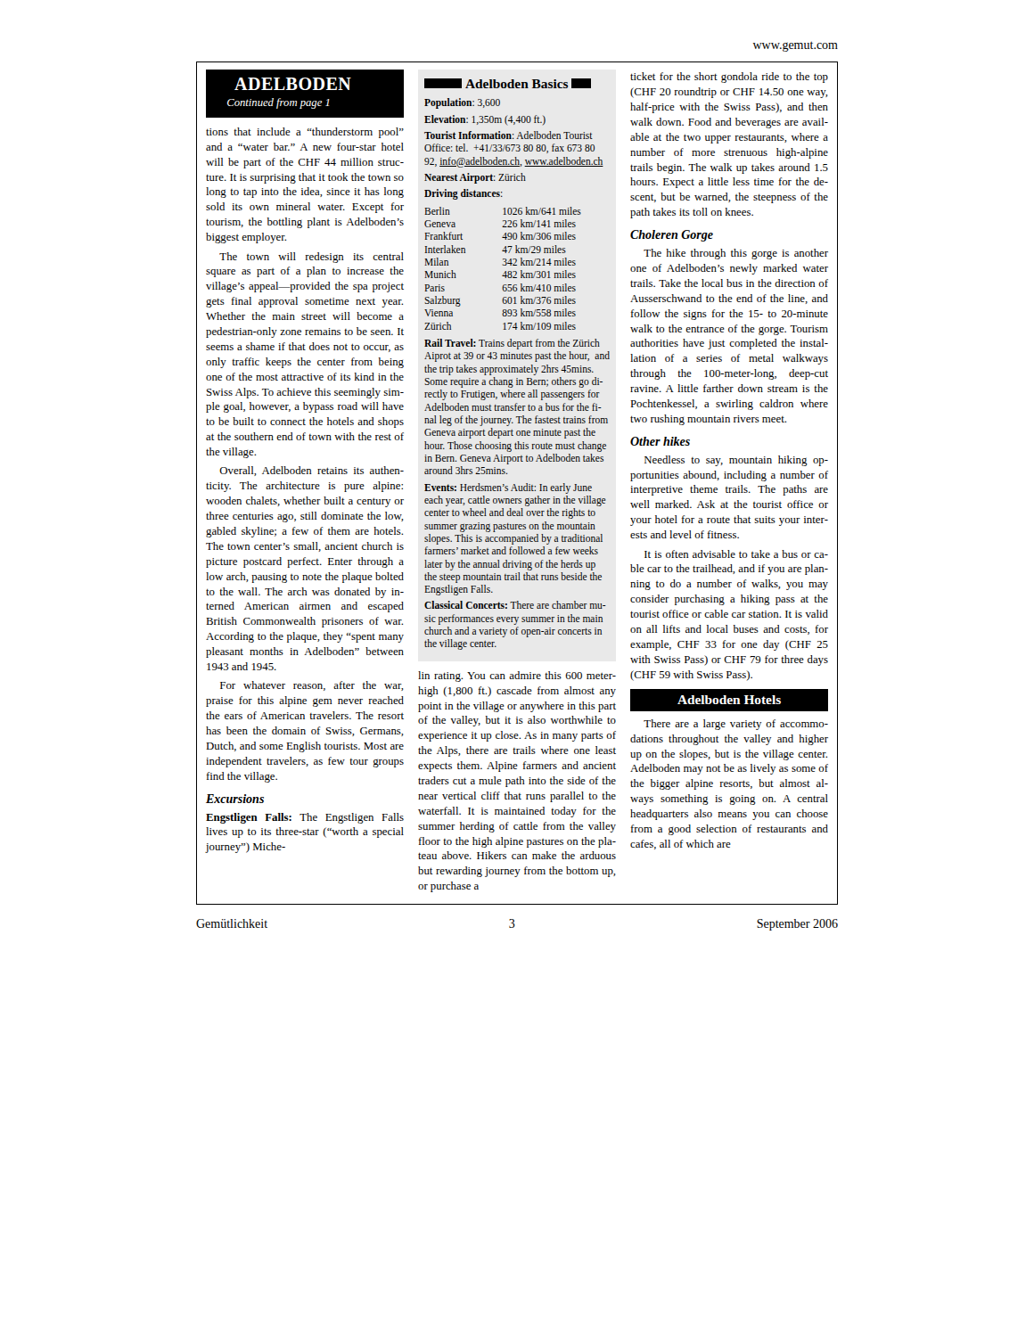www.gemut.com
ADELBODEN
Continued from page 1
tions that include a “thunderstorm pool” and a “water bar.” A new four-star hotel will be part of the CHF 44 million structure. It is surprising that it took the town so long to tap into the idea, since it has long sold its own mineral water. Except for tourism, the bottling plant is Adelboden’s biggest employer.
The town will redesign its central square as part of a plan to increase the village’s appeal—provided the spa project gets final approval sometime next year. Whether the main street will become a pedestrian-only zone remains to be seen. It seems a shame if that does not to occur, as only traffic keeps the center from being one of the most attractive of its kind in the Swiss Alps. To achieve this seemingly simple goal, however, a bypass road will have to be built to connect the hotels and shops at the southern end of town with the rest of the village.
Overall, Adelboden retains its authenticity. The architecture is pure alpine: wooden chalets, whether built a century or three centuries ago, still dominate the low, gabled skyline; a few of them are hotels. The town center’s small, ancient church is picture postcard perfect. Enter through a low arch, pausing to note the plaque bolted to the wall. The arch was donated by interned American airmen and escaped British Commonwealth prisoners of war. According to the plaque, they “spent many pleasant months in Adelboden” between 1943 and 1945.
For whatever reason, after the war, praise for this alpine gem never reached the ears of American travelers. The resort has been the domain of Swiss, Germans, Dutch, and some English tourists. Most are independent travelers, as few tour groups find the village.
Excursions
Engstligen Falls: The Engstligen Falls lives up to its three-star (“worth a special journey”) Miche-
Adelboden Basics
Population: 3,600
Elevation: 1,350m (4,400 ft.)
Tourist Information: Adelboden Tourist Office: tel. +41/33/673 80 80, fax 673 80 92, info@adelboden.ch, www.adelboden.ch
Nearest Airport: Zürich
Driving distances:
| Berlin | 1026 km/641 miles |
| Geneva | 226 km/141 miles |
| Frankfurt | 490 km/306 miles |
| Interlaken | 47 km/29 miles |
| Milan | 342 km/214 miles |
| Munich | 482 km/301 miles |
| Paris | 656 km/410 miles |
| Salzburg | 601 km/376 miles |
| Vienna | 893 km/558 miles |
| Zürich | 174 km/109 miles |
Rail Travel: Trains depart from the Zürich Aiprot at 39 or 43 minutes past the hour, and the trip takes approximately 2hrs 45mins. Some require a chang in Bern; others go directly to Frutigen, where all passengers for Adelboden must transfer to a bus for the final leg of the journey. The fastest trains from Geneva airport depart one minute past the hour. Those choosing this route must change in Bern. Geneva Airport to Adelboden takes around 3hrs 25mins.
Events: Herdsmen’s Audit: In early June each year, cattle owners gather in the village center to wheel and deal over the rights to summer grazing pastures on the mountain slopes. This is accompanied by a traditional farmers’ market and followed a few weeks later by the annual driving of the herds up the steep mountain trail that runs beside the Engstligen Falls.
Classical Concerts: There are chamber music performances every summer in the main church and a variety of open-air concerts in the village center.
lin rating. You can admire this 600 meter-high (1,800 ft.) cascade from almost any point in the village or anywhere in this part of the valley, but it is also worthwhile to experience it up close. As in many parts of the Alps, there are trails where one least expects them. Alpine farmers and ancient traders cut a mule path into the side of the near vertical cliff that runs parallel to the waterfall. It is maintained today for the summer herding of cattle from the valley floor to the high alpine pastures on the plateau above. Hikers can make the arduous but rewarding journey from the bottom up, or purchase a
ticket for the short gondola ride to the top (CHF 20 roundtrip or CHF 14.50 one way, half-price with the Swiss Pass), and then walk down. Food and beverages are available at the two upper restaurants, where a number of more strenuous high-alpine trails begin. The walk up takes around 1.5 hours. Expect a little less time for the descent, but be warned, the steepness of the path takes its toll on knees.
Choleren Gorge
The hike through this gorge is another one of Adelboden’s newly marked water trails. Take the local bus in the direction of Ausserschwand to the end of the line, and follow the signs for the 15- to 20-minute walk to the entrance of the gorge. Tourism authorities have just completed the installation of a series of metal walkways through the 100-meter-long, deep-cut ravine. A little farther down stream is the Pochtenkessel, a swirling caldron where two rushing mountain rivers meet.
Other hikes
Needless to say, mountain hiking opportunities abound, including a number of interpretive theme trails. The paths are well marked. Ask at the tourist office or your hotel for a route that suits your interests and level of fitness.
It is often advisable to take a bus or cable car to the trailhead, and if you are planning to do a number of walks, you may consider purchasing a hiking pass at the tourist office or cable car station. It is valid on all lifts and local buses and costs, for example, CHF 33 for one day (CHF 25 with Swiss Pass) or CHF 79 for three days (CHF 59 with Swiss Pass).
Adelboden Hotels
There are a large variety of accommodations throughout the valley and higher up on the slopes, but is the village center. Adelboden may not be as lively as some of the bigger alpine resorts, but almost always something is going on. A central headquarters also means you can choose from a good selection of restaurants and cafes, all of which are
Gemütlichkeit
3
September 2006